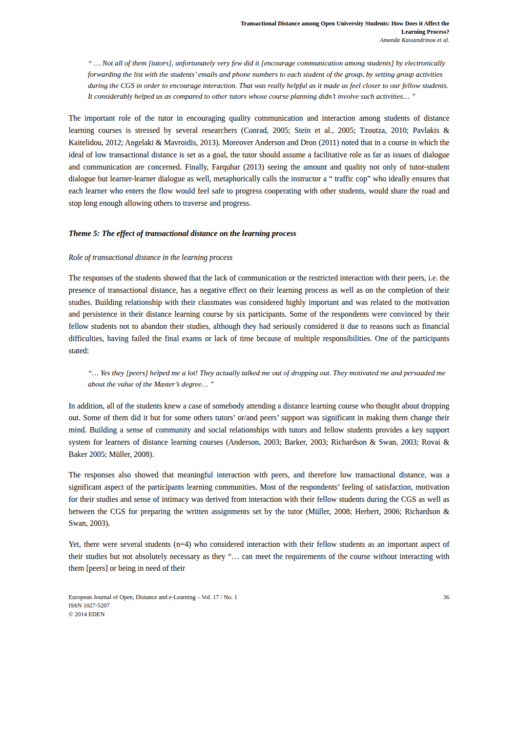Transactional Distance among Open University Students: How Does it Affect the
Learning Process?
Amanda Kassandrinou et al.
“ … Not all of them [tutors], unfortunately very few did it [encourage communication among students] by electronically forwarding the list with the students’ emails and phone numbers to each student of the group, by setting group activities during the CGS in order to encourage interaction. That was really helpful as it made us feel closer to our fellow students. It considerably helped us as compared to other tutors whose course planning didn’t involve such activities… ”
The important role of the tutor in encouraging quality communication and interaction among students of distance learning courses is stressed by several researchers (Conrad, 2005; Stein et al., 2005; Tzoutza, 2010; Pavlakis & Kaitelidou, 2012; Angelaki & Mavroidis, 2013). Moreover Anderson and Dron (2011) noted that in a course in which the ideal of low transactional distance is set as a goal, the tutor should assume a facilitative role as far as issues of dialogue and communication are concerned. Finally, Farquhar (2013) seeing the amount and quality not only of tutor-student dialogue but learner-learner dialogue as well, metaphorically calls the instructor a “ traffic cop” who ideally ensures that each learner who enters the flow would feel safe to progress cooperating with other students, would share the road and stop long enough allowing others to traverse and progress.
Theme 5: The effect of transactional distance on the learning process
Role of transactional distance in the learning process
The responses of the students showed that the lack of communication or the restricted interaction with their peers, i.e. the presence of transactional distance, has a negative effect on their learning process as well as on the completion of their studies. Building relationship with their classmates was considered highly important and was related to the motivation and persistence in their distance learning course by six participants. Some of the respondents were convinced by their fellow students not to abandon their studies, although they had seriously considered it due to reasons such as financial difficulties, having failed the final exams or lack of time because of multiple responsibilities. One of the participants stated:
“… Yes they [peers] helped me a lot! They actually talked me out of dropping out. They motivated me and persuaded me about the value of the Master’s degree… ”
In addition, all of the students knew a case of somebody attending a distance learning course who thought about dropping out. Some of them did it but for some others tutors’ or/and peers’ support was significant in making them change their mind. Building a sense of community and social relationships with tutors and fellow students provides a key support system for learners of distance learning courses (Anderson, 2003; Barker, 2003; Richardson & Swan, 2003; Rovai & Baker 2005; Müller, 2008).
The responses also showed that meaningful interaction with peers, and therefore low transactional distance, was a significant aspect of the participants learning communities. Most of the respondents’ feeling of satisfaction, motivation for their studies and sense of intimacy was derived from interaction with their fellow students during the CGS as well as between the CGS for preparing the written assignments set by the tutor (Müller, 2008; Herbert, 2006; Richardson & Swan, 2003).
Yet, there were several students (n=4) who considered interaction with their fellow students as an important aspect of their studies but not absolutely necessary as they “… can meet the requirements of the course without interacting with them [peers] or being in need of their
European Journal of Open, Distance and e-Learning – Vol. 17 / No. 1
ISSN 1027-5207
© 2014 EDEN 36